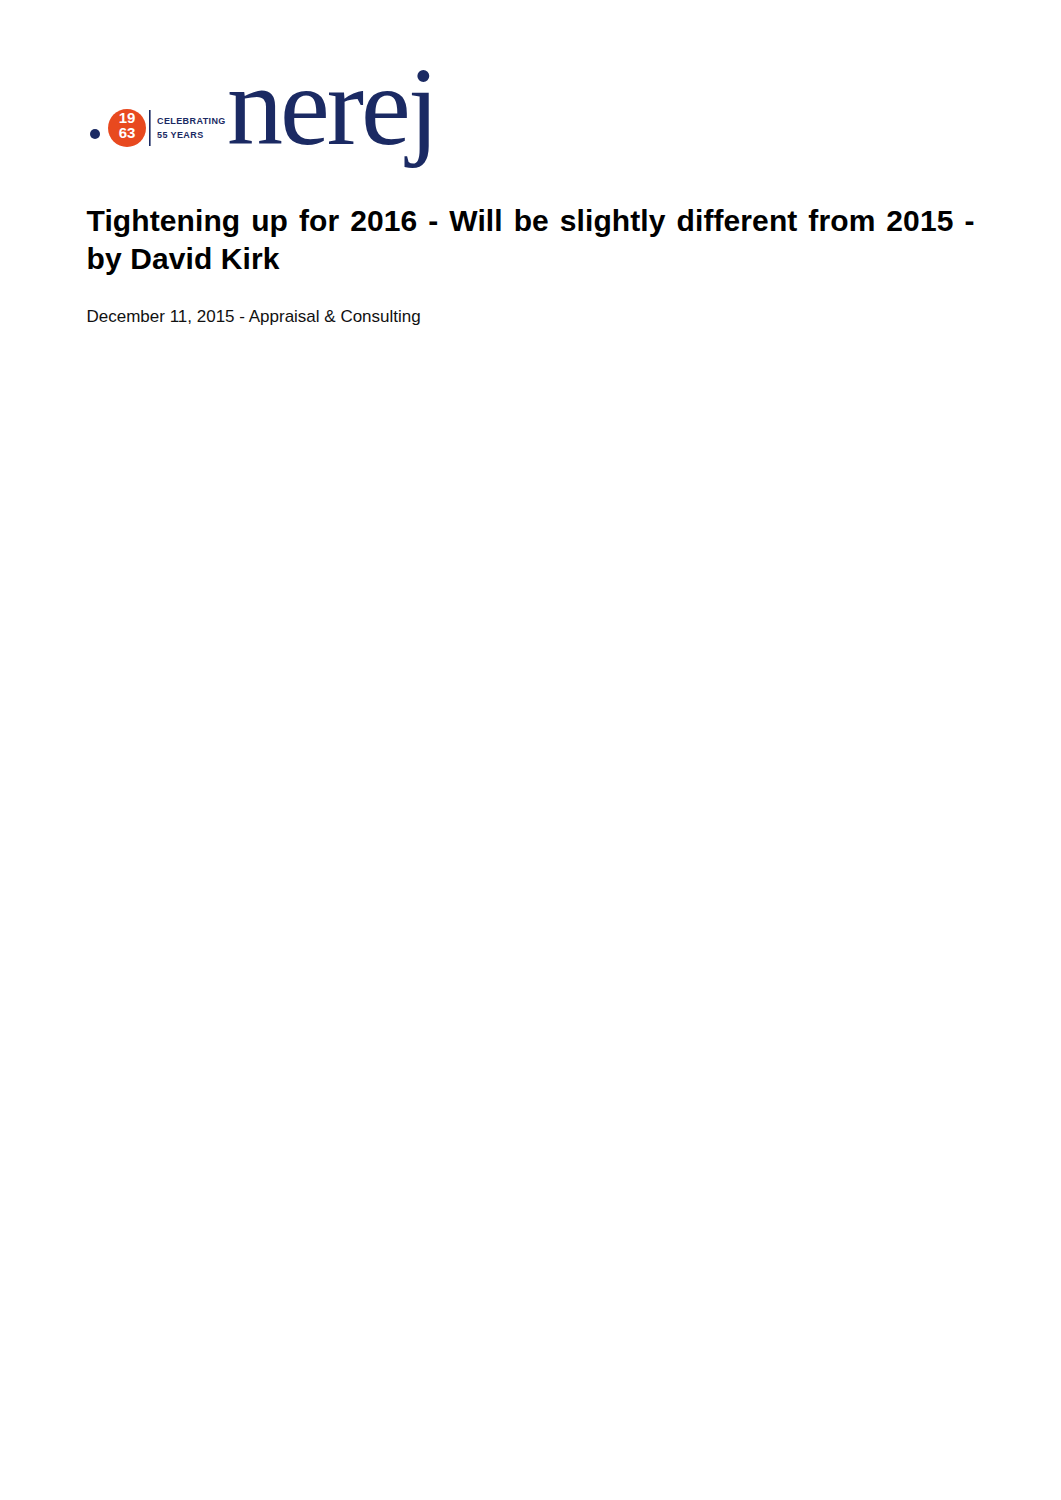19 63 CELEBRATING 55 YEARS nerej
Tightening up for 2016 - Will be slightly different from 2015 - by David Kirk
December 11, 2015 - Appraisal & Consulting